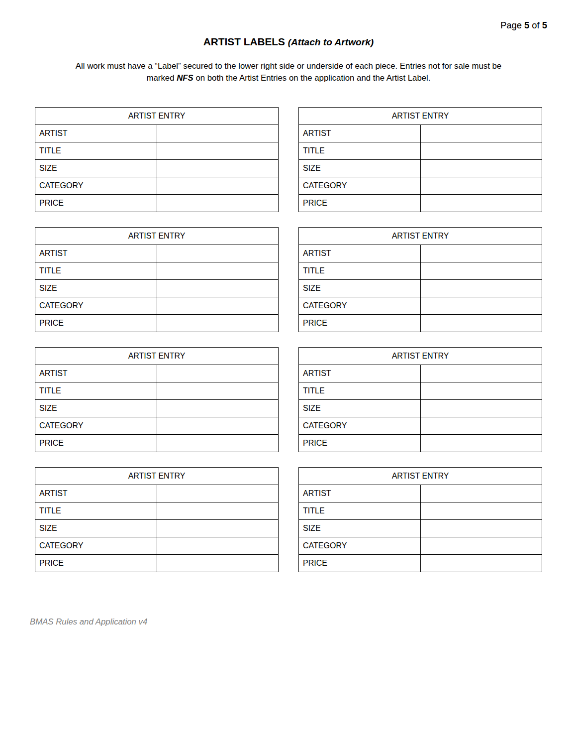Page 5 of 5
ARTIST LABELS (Attach to Artwork)
All work must have a “Label” secured to the lower right side or underside of each piece. Entries not for sale must be marked NFS on both the Artist Entries on the application and the Artist Label.
| ARTIST ENTRY |
| --- |
| ARTIST | |
| TITLE | |
| SIZE | |
| CATEGORY | |
| PRICE | |
| ARTIST ENTRY |
| --- |
| ARTIST | |
| TITLE | |
| SIZE | |
| CATEGORY | |
| PRICE | |
| ARTIST ENTRY |
| --- |
| ARTIST | |
| TITLE | |
| SIZE | |
| CATEGORY | |
| PRICE | |
| ARTIST ENTRY |
| --- |
| ARTIST | |
| TITLE | |
| SIZE | |
| CATEGORY | |
| PRICE | |
| ARTIST ENTRY |
| --- |
| ARTIST | |
| TITLE | |
| SIZE | |
| CATEGORY | |
| PRICE | |
| ARTIST ENTRY |
| --- |
| ARTIST | |
| TITLE | |
| SIZE | |
| CATEGORY | |
| PRICE | |
| ARTIST ENTRY |
| --- |
| ARTIST | |
| TITLE | |
| SIZE | |
| CATEGORY | |
| PRICE | |
| ARTIST ENTRY |
| --- |
| ARTIST | |
| TITLE | |
| SIZE | |
| CATEGORY | |
| PRICE | |
BMAS Rules and Application v4